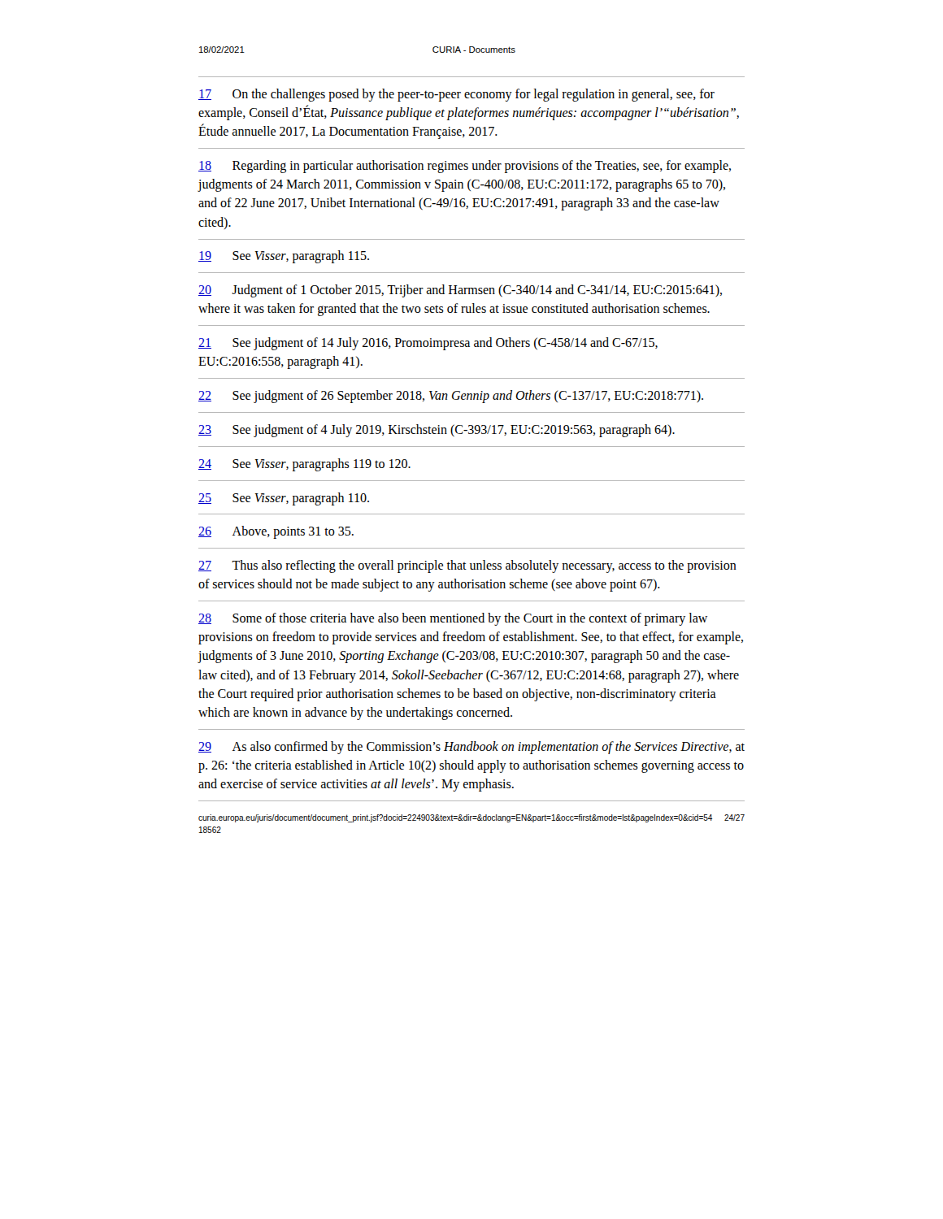18/02/2021
CURIA - Documents
17 On the challenges posed by the peer-to-peer economy for legal regulation in general, see, for example, Conseil d’État, Puissance publique et plateformes numériques: accompagner l’“ubérisation”, Étude annuelle 2017, La Documentation Française, 2017.
18 Regarding in particular authorisation regimes under provisions of the Treaties, see, for example, judgments of 24 March 2011, Commission v Spain (C‑400/08, EU:C:2011:172, paragraphs 65 to 70), and of 22 June 2017, Unibet International (C‑49/16, EU:C:2017:491, paragraph 33 and the case-law cited).
19 See Visser, paragraph 115.
20 Judgment of 1 October 2015, Trijber and Harmsen (C‑340/14 and C‑341/14, EU:C:2015:641), where it was taken for granted that the two sets of rules at issue constituted authorisation schemes.
21 See judgment of 14 July 2016, Promoimpresa and Others (C‑458/14 and C‑67/15, EU:C:2016:558, paragraph 41).
22 See judgment of 26 September 2018, Van Gennip and Others (C‑137/17, EU:C:2018:771).
23 See judgment of 4 July 2019, Kirschstein (C‑393/17, EU:C:2019:563, paragraph 64).
24 See Visser, paragraphs 119 to 120.
25 See Visser, paragraph 110.
26 Above, points 31 to 35.
27 Thus also reflecting the overall principle that unless absolutely necessary, access to the provision of services should not be made subject to any authorisation scheme (see above point 67).
28 Some of those criteria have also been mentioned by the Court in the context of primary law provisions on freedom to provide services and freedom of establishment. See, to that effect, for example, judgments of 3 June 2010, Sporting Exchange (C‑203/08, EU:C:2010:307, paragraph 50 and the case-law cited), and of 13 February 2014, Sokoll-Seebacher (C‑367/12, EU:C:2014:68, paragraph 27), where the Court required prior authorisation schemes to be based on objective, non-discriminatory criteria which are known in advance by the undertakings concerned.
29 As also confirmed by the Commission’s Handbook on implementation of the Services Directive, at p. 26: ‘the criteria established in Article 10(2) should apply to authorisation schemes governing access to and exercise of service activities at all levels’. My emphasis.
curia.europa.eu/juris/document/document_print.jsf?docid=224903&text=&dir=&doclang=EN&part=1&occ=first&mode=lst&pageIndex=0&cid=5418562
24/27